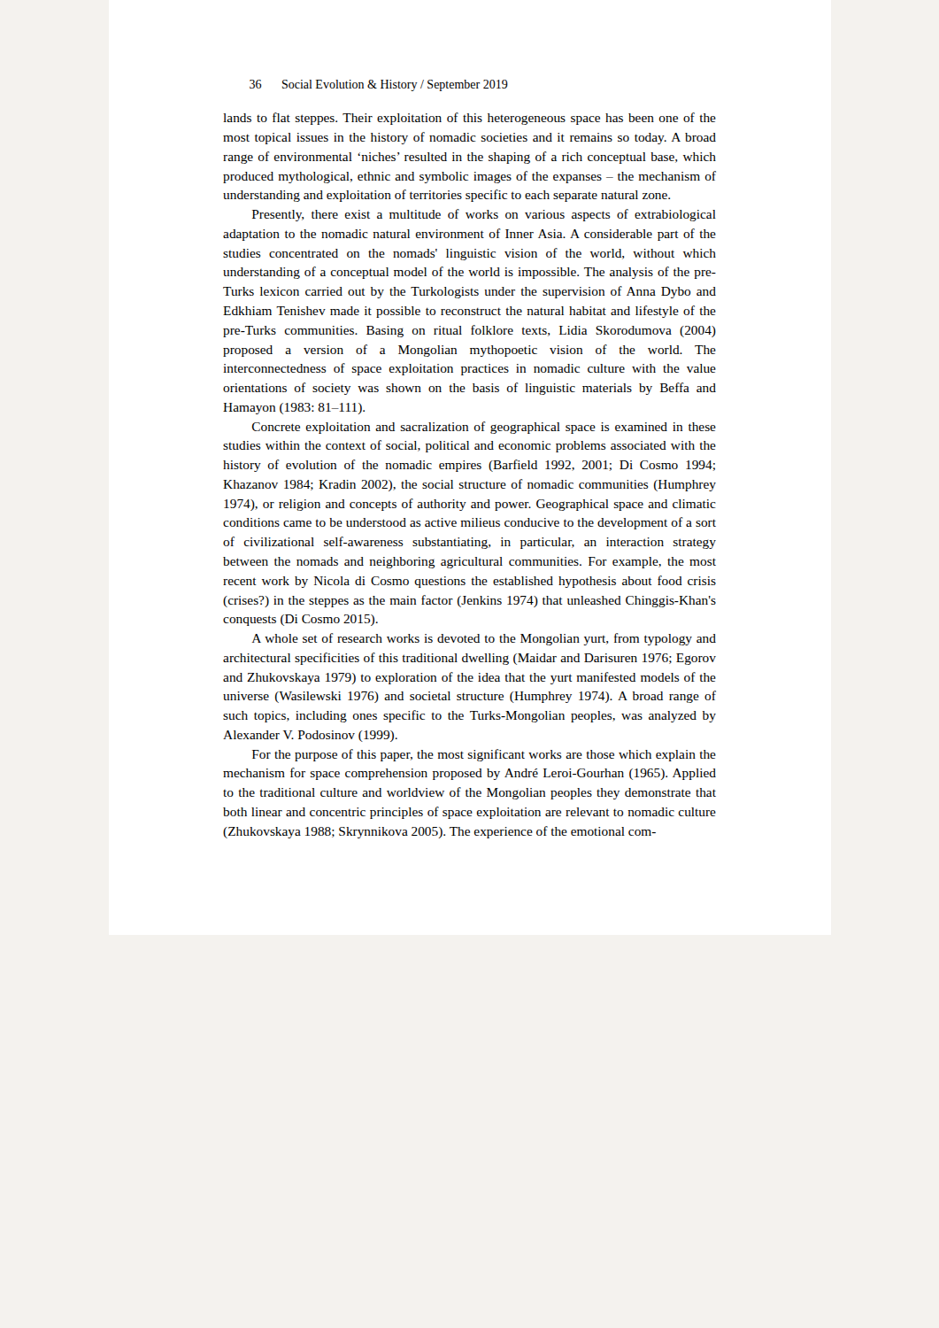36 Social Evolution & History / September 2019
lands to flat steppes. Their exploitation of this heterogeneous space has been one of the most topical issues in the history of nomadic societies and it remains so today. A broad range of environmental ‘niches’ resulted in the shaping of a rich conceptual base, which produced mythological, ethnic and symbolic images of the expanses – the mechanism of understanding and exploitation of territories specific to each separate natural zone.
Presently, there exist a multitude of works on various aspects of extrabiological adaptation to the nomadic natural environment of Inner Asia. A considerable part of the studies concentrated on the nomads' linguistic vision of the world, without which understanding of a conceptual model of the world is impossible. The analysis of the pre-Turks lexicon carried out by the Turkologists under the supervision of Anna Dybo and Edkhiam Tenishev made it possible to reconstruct the natural habitat and lifestyle of the pre-Turks communities. Basing on ritual folklore texts, Lidia Skorodumova (2004) proposed a version of a Mongolian mythopoetic vision of the world. The interconnectedness of space exploitation practices in nomadic culture with the value orientations of society was shown on the basis of linguistic materials by Beffa and Hamayon (1983: 81–111).
Concrete exploitation and sacralization of geographical space is examined in these studies within the context of social, political and economic problems associated with the history of evolution of the nomadic empires (Barfield 1992, 2001; Di Cosmo 1994; Khazanov 1984; Kradin 2002), the social structure of nomadic communities (Humphrey 1974), or religion and concepts of authority and power. Geographical space and climatic conditions came to be understood as active milieus conducive to the development of a sort of civilizational self-awareness substantiating, in particular, an interaction strategy between the nomads and neighboring agricultural communities. For example, the most recent work by Nicola di Cosmo questions the established hypothesis about food crisis (crises?) in the steppes as the main factor (Jenkins 1974) that unleashed Chinggis-Khan's conquests (Di Cosmo 2015).
A whole set of research works is devoted to the Mongolian yurt, from typology and architectural specificities of this traditional dwelling (Maidar and Darisuren 1976; Egorov and Zhukovskaya 1979) to exploration of the idea that the yurt manifested models of the universe (Wasilewski 1976) and societal structure (Humphrey 1974). A broad range of such topics, including ones specific to the Turks-Mongolian peoples, was analyzed by Alexander V. Podosinov (1999).
For the purpose of this paper, the most significant works are those which explain the mechanism for space comprehension proposed by André Leroi-Gourhan (1965). Applied to the traditional culture and worldview of the Mongolian peoples they demonstrate that both linear and concentric principles of space exploitation are relevant to nomadic culture (Zhukovskaya 1988; Skrynnikova 2005). The experience of the emotional com-